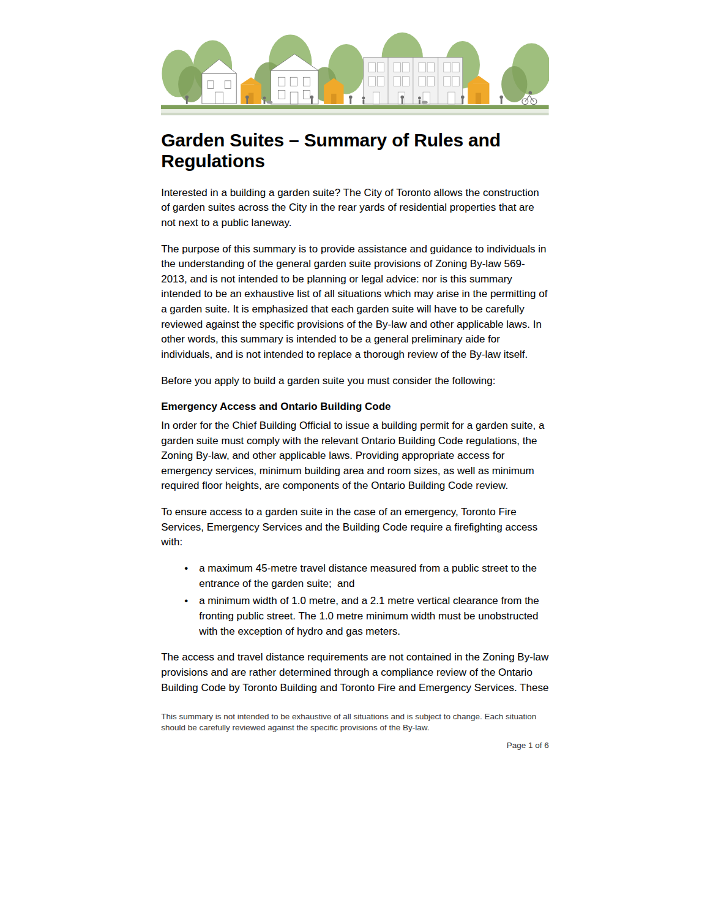Garden Suites – Summary of Rules and Regulations
Interested in a building a garden suite? The City of Toronto allows the construction of garden suites across the City in the rear yards of residential properties that are not next to a public laneway.
The purpose of this summary is to provide assistance and guidance to individuals in the understanding of the general garden suite provisions of Zoning By-law 569-2013, and is not intended to be planning or legal advice: nor is this summary intended to be an exhaustive list of all situations which may arise in the permitting of a garden suite. It is emphasized that each garden suite will have to be carefully reviewed against the specific provisions of the By-law and other applicable laws. In other words, this summary is intended to be a general preliminary aide for individuals, and is not intended to replace a thorough review of the By-law itself.
Before you apply to build a garden suite you must consider the following:
Emergency Access and Ontario Building Code
In order for the Chief Building Official to issue a building permit for a garden suite, a garden suite must comply with the relevant Ontario Building Code regulations, the Zoning By-law, and other applicable laws. Providing appropriate access for emergency services, minimum building area and room sizes, as well as minimum required floor heights, are components of the Ontario Building Code review.
To ensure access to a garden suite in the case of an emergency, Toronto Fire Services, Emergency Services and the Building Code require a firefighting access with:
a maximum 45-metre travel distance measured from a public street to the entrance of the garden suite; and
a minimum width of 1.0 metre, and a 2.1 metre vertical clearance from the fronting public street. The 1.0 metre minimum width must be unobstructed with the exception of hydro and gas meters.
The access and travel distance requirements are not contained in the Zoning By-law provisions and are rather determined through a compliance review of the Ontario Building Code by Toronto Building and Toronto Fire and Emergency Services. These
This summary is not intended to be exhaustive of all situations and is subject to change. Each situation should be carefully reviewed against the specific provisions of the By-law.
Page 1 of 6